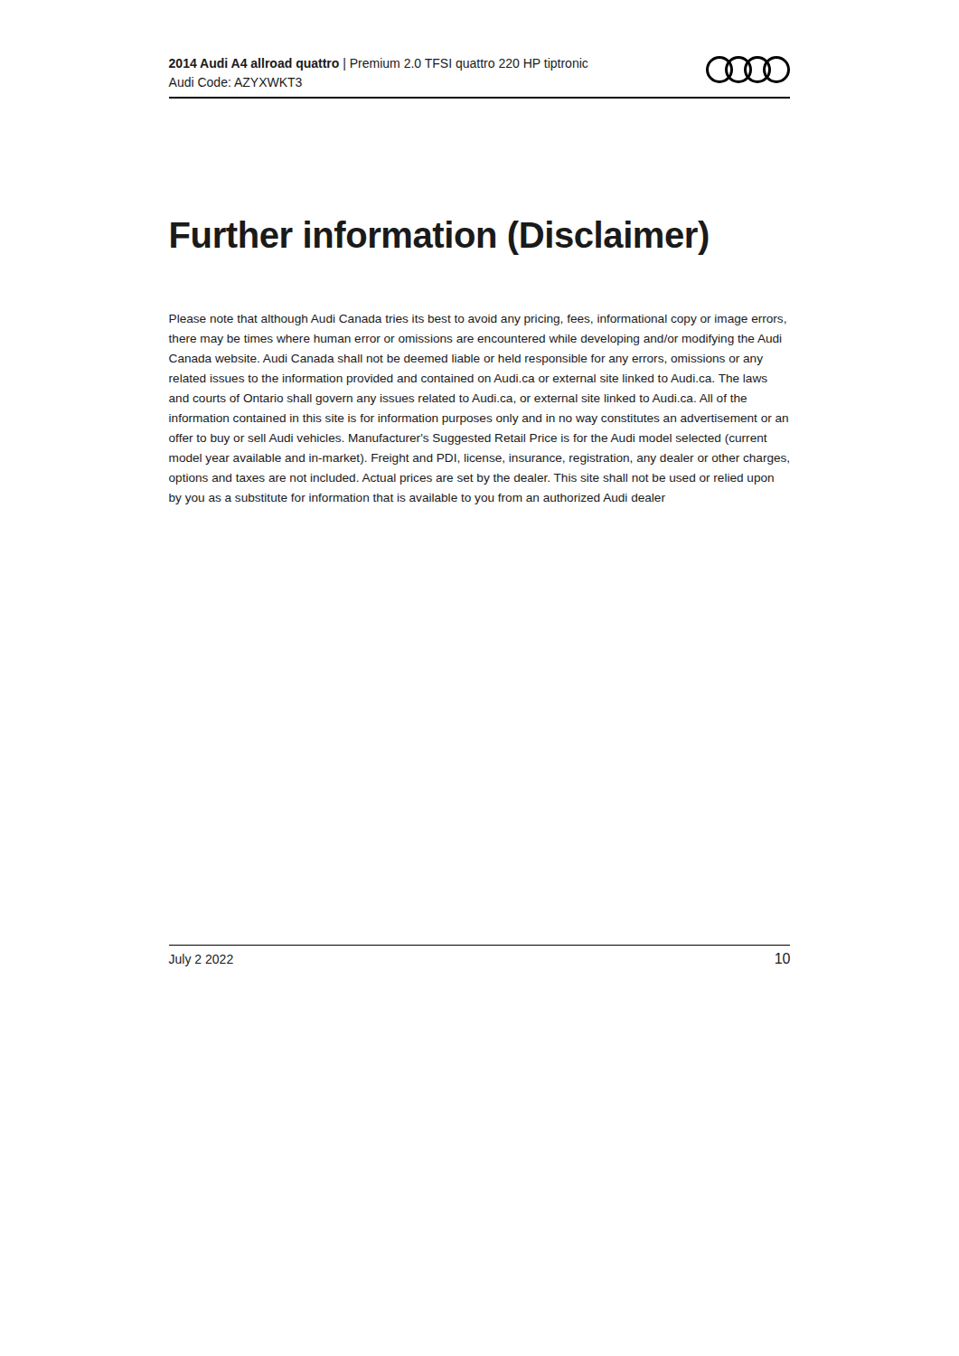2014 Audi A4 allroad quattro | Premium 2.0 TFSI quattro 220 HP tiptronic
Audi Code: AZYXWKT3
Further information (Disclaimer)
Please note that although Audi Canada tries its best to avoid any pricing, fees, informational copy or image errors, there may be times where human error or omissions are encountered while developing and/or modifying the Audi Canada website. Audi Canada shall not be deemed liable or held responsible for any errors, omissions or any related issues to the information provided and contained on Audi.ca or external site linked to Audi.ca. The laws and courts of Ontario shall govern any issues related to Audi.ca, or external site linked to Audi.ca. All of the information contained in this site is for information purposes only and in no way constitutes an advertisement or an offer to buy or sell Audi vehicles. Manufacturer's Suggested Retail Price is for the Audi model selected (current model year available and in-market). Freight and PDI, license, insurance, registration, any dealer or other charges, options and taxes are not included. Actual prices are set by the dealer. This site shall not be used or relied upon by you as a substitute for information that is available to you from an authorized Audi dealer
July 2 2022
10